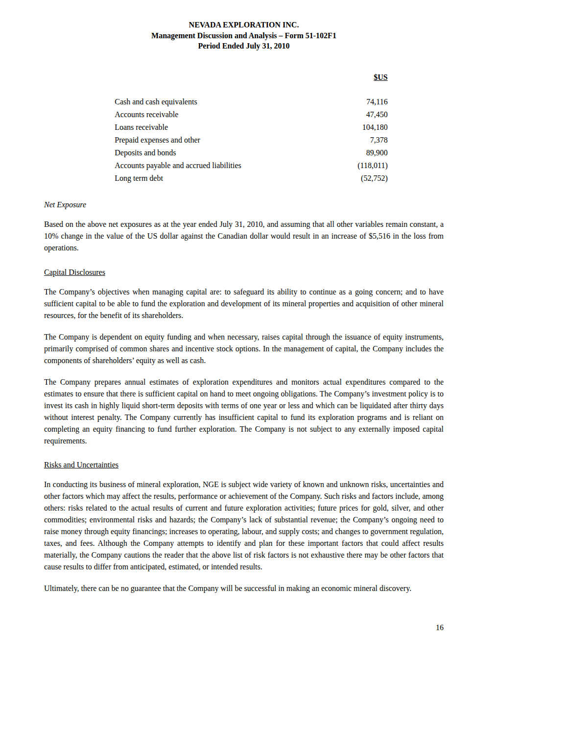NEVADA EXPLORATION INC.
Management Discussion and Analysis – Form 51-102F1
Period Ended July 31, 2010
| | $US |
| Cash and cash equivalents | 74,116 |
| Accounts receivable | 47,450 |
| Loans receivable | 104,180 |
| Prepaid expenses and other | 7,378 |
| Deposits and bonds | 89,900 |
| Accounts payable and accrued liabilities | (118,011) |
| Long term debt | (52,752) |
Net Exposure
Based on the above net exposures as at the year ended July 31, 2010, and assuming that all other variables remain constant, a 10% change in the value of the US dollar against the Canadian dollar would result in an increase of $5,516 in the loss from operations.
Capital Disclosures
The Company’s objectives when managing capital are: to safeguard its ability to continue as a going concern; and to have sufficient capital to be able to fund the exploration and development of its mineral properties and acquisition of other mineral resources, for the benefit of its shareholders.
The Company is dependent on equity funding and when necessary, raises capital through the issuance of equity instruments, primarily comprised of common shares and incentive stock options. In the management of capital, the Company includes the components of shareholders’ equity as well as cash.
The Company prepares annual estimates of exploration expenditures and monitors actual expenditures compared to the estimates to ensure that there is sufficient capital on hand to meet ongoing obligations. The Company’s investment policy is to invest its cash in highly liquid short-term deposits with terms of one year or less and which can be liquidated after thirty days without interest penalty. The Company currently has insufficient capital to fund its exploration programs and is reliant on completing an equity financing to fund further exploration. The Company is not subject to any externally imposed capital requirements.
Risks and Uncertainties
In conducting its business of mineral exploration, NGE is subject wide variety of known and unknown risks, uncertainties and other factors which may affect the results, performance or achievement of the Company. Such risks and factors include, among others: risks related to the actual results of current and future exploration activities; future prices for gold, silver, and other commodities; environmental risks and hazards; the Company’s lack of substantial revenue; the Company’s ongoing need to raise money through equity financings; increases to operating, labour, and supply costs; and changes to government regulation, taxes, and fees. Although the Company attempts to identify and plan for these important factors that could affect results materially, the Company cautions the reader that the above list of risk factors is not exhaustive there may be other factors that cause results to differ from anticipated, estimated, or intended results.
Ultimately, there can be no guarantee that the Company will be successful in making an economic mineral discovery.
16